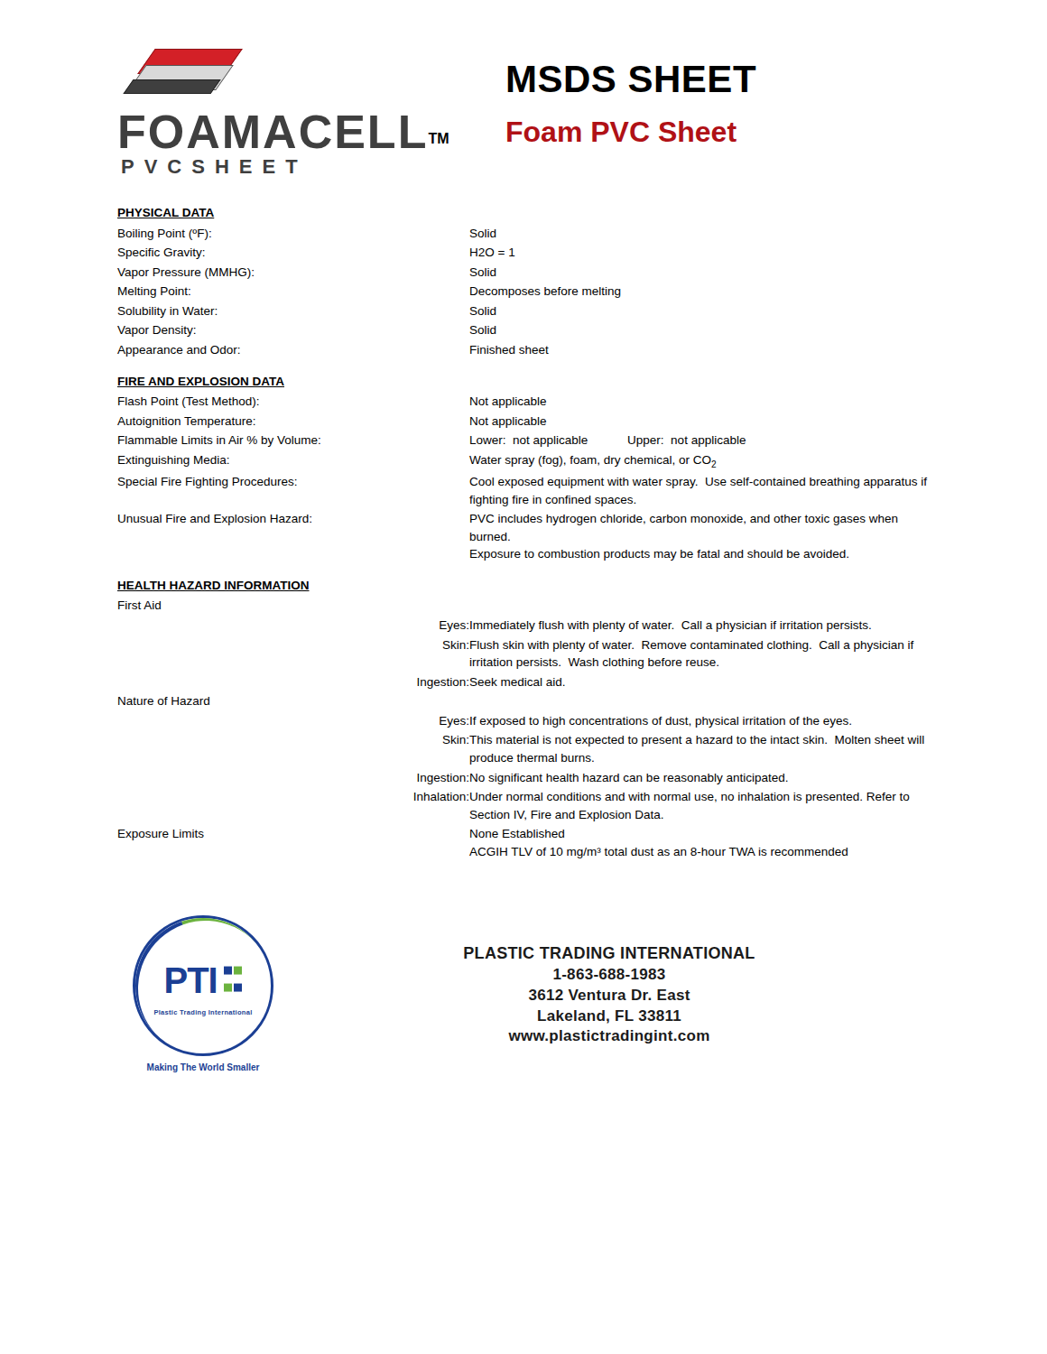FOAMACELL TM PVCSHEET
MSDS SHEET
Foam PVC Sheet
Physical Data
| Boiling Point (ºF): | Solid |
| Specific Gravity: | H2O = 1 |
| Vapor Pressure (MMHG): | Solid |
| Melting Point: | Decomposes before melting |
| Solubility in Water: | Solid |
| Vapor Density: | Solid |
| Appearance and Odor: | Finished sheet |
Fire and Explosion Data
| Flash Point (Test Method): | Not applicable |
| Autoignition Temperature: | Not applicable |
| Flammable Limits in Air % by Volume: | Lower: not applicable Upper: not applicable |
| Extinguishing Media: | Water spray (fog), foam, dry chemical, or CO 2 |
| Special Fire Fighting Procedures: | Cool exposed equipment with water spray. Use self-contained breathing apparatus if fighting fire in confined spaces. |
| Unusual Fire and Explosion Hazard: | PVC includes hydrogen chloride, carbon monoxide, and other toxic gases when burned. Exposure to combustion products may be fatal and should be avoided. |
Health Hazard Information
| First Aid | |
| Eyes: | Immediately flush with plenty of water. Call a physician if irritation persists. |
| Skin: | Flush skin with plenty of water. Remove contaminated clothing. Call a physician if irritation persists. Wash clothing before reuse. |
| Ingestion: | Seek medical aid. |
| Nature of Hazard | |
| Eyes: | If exposed to high concentrations of dust, physical irritation of the eyes. |
| Skin: | This material is not expected to present a hazard to the intact skin. Molten sheet will produce thermal burns. |
| Ingestion: | No significant health hazard can be reasonably anticipated. |
| Inhalation: | Under normal conditions and with normal use, no inhalation is presented. Refer to Section IV, Fire and Explosion Data. |
| Exposure Limits | None Established ACGIH TLV of 10 mg/m³ total dust as an 8-hour TWA is recommended |
PTI
Plastic Trading International
Making The World Smaller
PLASTIC TRADING INTERNATIONAL
1-863-688-1983
3612 Ventura Dr. East
Lakeland, FL 33811
www.plastictradingint.com